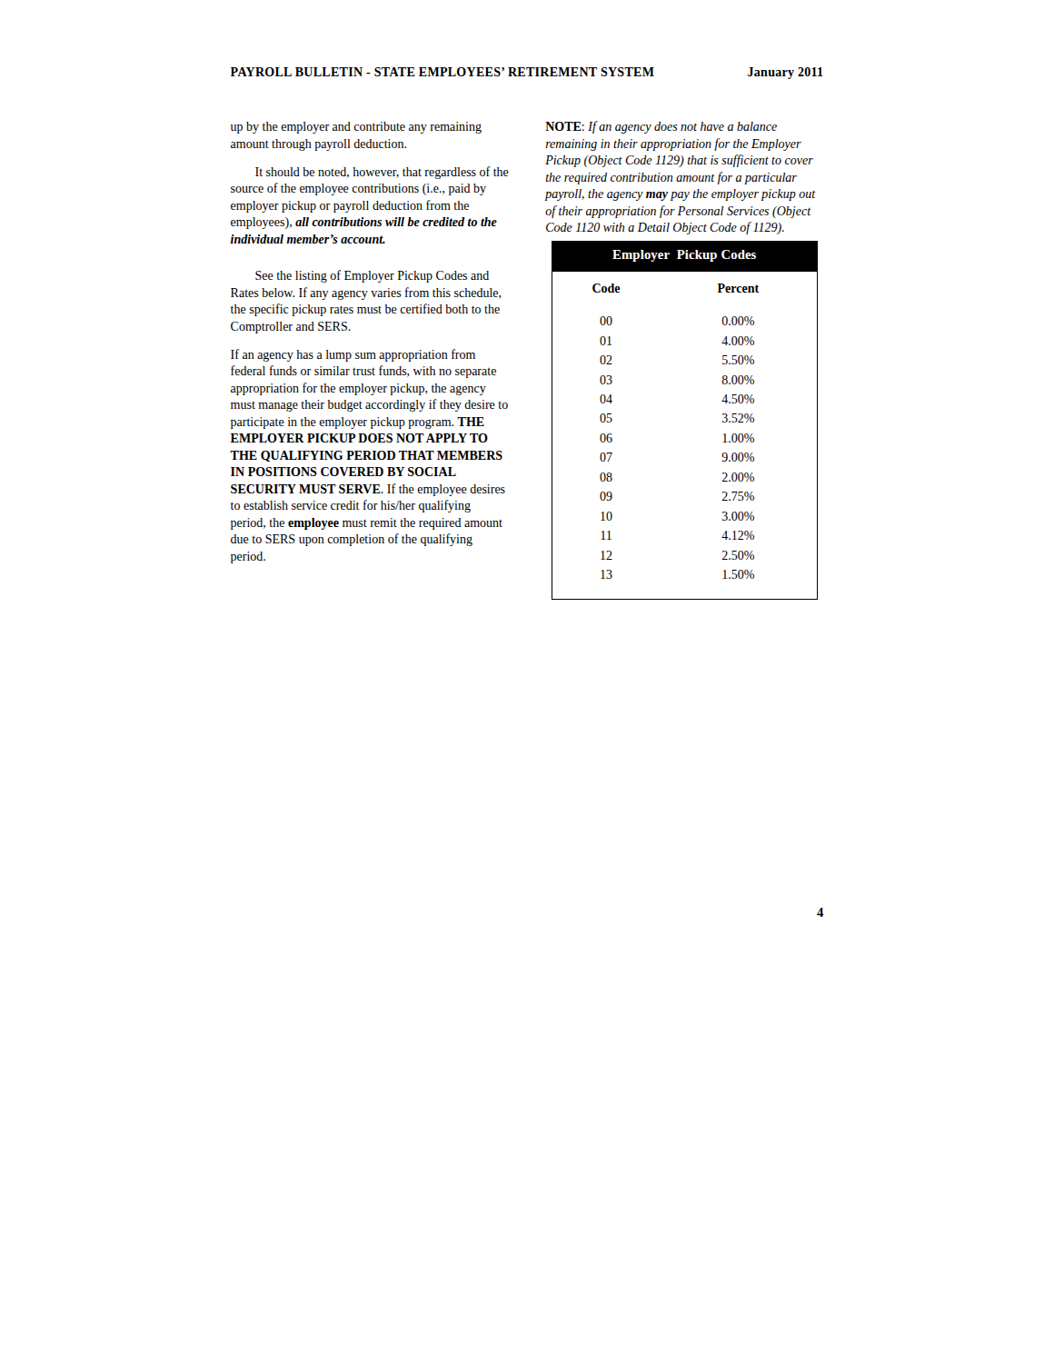Payroll Bulletin - State Employees’ Retirement System January 2011
up by the employer and contribute any remaining amount through payroll deduction.
It should be noted, however, that regardless of the source of the employee contributions (i.e., paid by employer pickup or payroll deduction from the employees), all contributions will be credited to the individual member’s account.
See the listing of Employer Pickup Codes and Rates below. If any agency varies from this schedule, the specific pickup rates must be certified both to the Comptroller and SERS.
If an agency has a lump sum appropriation from federal funds or similar trust funds, with no separate appropriation for the employer pickup, the agency must manage their budget accordingly if they desire to participate in the employer pickup program. THE EMPLOYER PICKUP DOES NOT APPLY TO THE QUALIFYING PERIOD THAT MEMBERS IN POSITIONS COVERED BY SOCIAL SECURITY MUST SERVE. If the employee desires to establish service credit for his/her qualifying period, the employee must remit the required amount due to SERS upon completion of the qualifying period.
NOTE: If an agency does not have a balance remaining in their appropriation for the Employer Pickup (Object Code 1129) that is sufficient to cover the required contribution amount for a particular payroll, the agency may pay the employer pickup out of their appropriation for Personal Services (Object Code 1120 with a Detail Object Code of 1129).
Employer Pickup Codes
| Code | Percent |
| --- | --- |
| 00 | 0.00% |
| 01 | 4.00% |
| 02 | 5.50% |
| 03 | 8.00% |
| 04 | 4.50% |
| 05 | 3.52% |
| 06 | 1.00% |
| 07 | 9.00% |
| 08 | 2.00% |
| 09 | 2.75% |
| 10 | 3.00% |
| 11 | 4.12% |
| 12 | 2.50% |
| 13 | 1.50% |
4